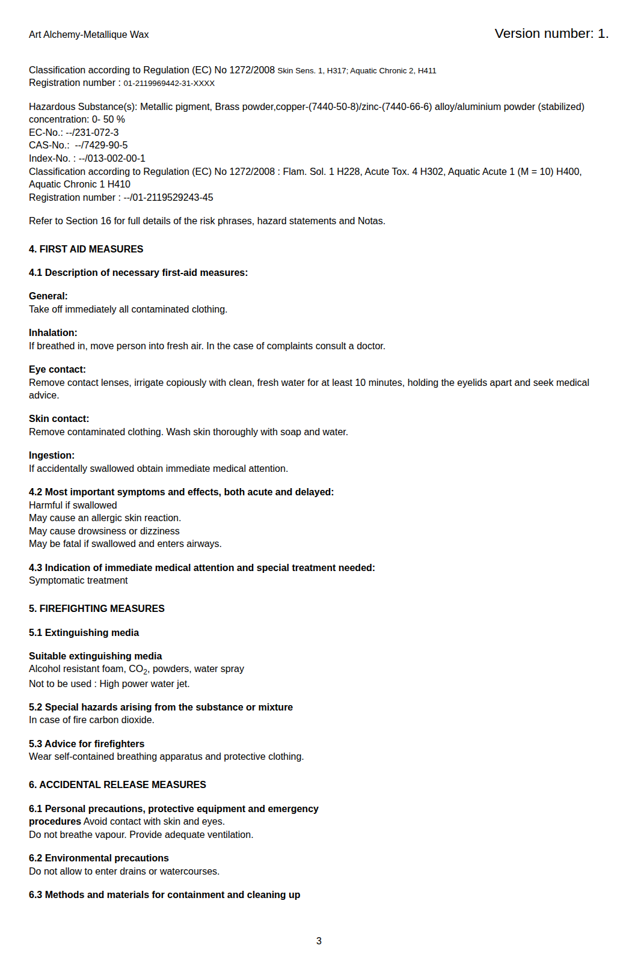Art Alchemy-Metallique Wax Version number: 1.
Classification according to Regulation (EC) No 1272/2008 Skin Sens. 1, H317; Aquatic Chronic 2, H411
Registration number : 01-2119969442-31-XXXX
Hazardous Substance(s): Metallic pigment, Brass powder,copper-(7440-50-8)/zinc-(7440-66-6) alloy/aluminium powder (stabilized)
concentration: 0- 50 %
EC-No.: --/231-072-3
CAS-No.: --/7429-90-5
Index-No. : --/013-002-00-1
Classification according to Regulation (EC) No 1272/2008 : Flam. Sol. 1 H228, Acute Tox. 4 H302, Aquatic Acute 1 (M = 10) H400, Aquatic Chronic 1 H410
Registration number : --/01-2119529243-45
Refer to Section 16 for full details of the risk phrases, hazard statements and Notas.
4. FIRST AID MEASURES
4.1 Description of necessary first-aid measures:
General:
Take off immediately all contaminated clothing.
Inhalation:
If breathed in, move person into fresh air. In the case of complaints consult a doctor.
Eye contact:
Remove contact lenses, irrigate copiously with clean, fresh water for at least 10 minutes, holding the eyelids apart and seek medical advice.
Skin contact:
Remove contaminated clothing. Wash skin thoroughly with soap and water.
Ingestion:
If accidentally swallowed obtain immediate medical attention.
4.2 Most important symptoms and effects, both acute and delayed:
Harmful if swallowed
May cause an allergic skin reaction.
May cause drowsiness or dizziness
May be fatal if swallowed and enters airways.
4.3 Indication of immediate medical attention and special treatment needed:
Symptomatic treatment
5. FIREFIGHTING MEASURES
5.1 Extinguishing media
Suitable extinguishing media
Alcohol resistant foam, CO2, powders, water spray
Not to be used : High power water jet.
5.2 Special hazards arising from the substance or mixture
In case of fire carbon dioxide.
5.3 Advice for firefighters
Wear self-contained breathing apparatus and protective clothing.
6. ACCIDENTAL RELEASE MEASURES
6.1 Personal precautions, protective equipment and emergency
procedures Avoid contact with skin and eyes.
Do not breathe vapour. Provide adequate ventilation.
6.2 Environmental precautions
Do not allow to enter drains or watercourses.
6.3 Methods and materials for containment and cleaning up
3